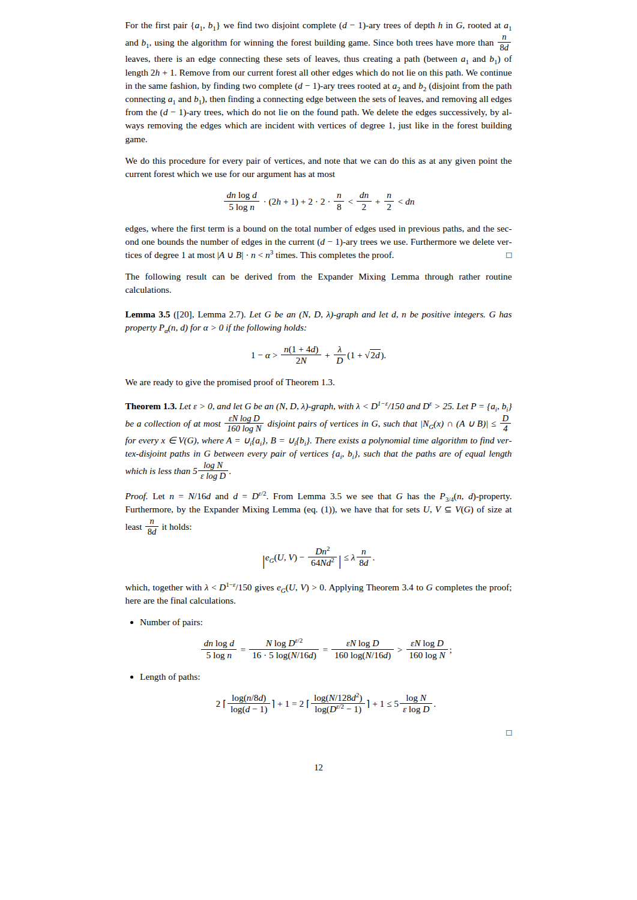For the first pair {a1, b1} we find two disjoint complete (d − 1)-ary trees of depth h in G, rooted at a1 and b1, using the algorithm for winning the forest building game. Since both trees have more than n 8d leaves, there is an edge connecting these sets of leaves, thus creating a path (between a1 and b1) of length 2h + 1. Remove from our current forest all other edges which do not lie on this path. We continue in the same fashion, by finding two complete (d − 1)-ary trees rooted at a2 and b2 (disjoint from the path connecting a1 and b1), then finding a connecting edge between the sets of leaves, and removing all edges from the (d − 1)-ary trees, which do not lie on the found path. We delete the edges successively, by always removing the edges which are incident with vertices of degree 1, just like in the forest building game.
We do this procedure for every pair of vertices, and note that we can do this as at any given point the current forest which we use for our argument has at most
dn log d 5 log n · (2h + 1) + 2 · 2 · n 8 < dn 2 + n 2 < dn
edges, where the first term is a bound on the total number of edges used in previous paths, and the second one bounds the number of edges in the current (d − 1)-ary trees we use. Furthermore we delete vertices of degree 1 at most |A ∪ B| · n < n3 times. This completes the proof. □
The following result can be derived from the Expander Mixing Lemma through rather routine calculations.
Lemma 3.5 ([20], Lemma 2.7). Let G be an (N, D, λ)-graph and let d, n be positive integers. G has property Pα(n, d) for α > 0 if the following holds:
1 − α > n(1 + 4d) 2N + λD(1 + √2d).
We are ready to give the promised proof of Theorem 1.3.
Theorem 1.3. Let ε > 0, and let G be an (N, D, λ)-graph, with λ < D1−ε/150 and Dε > 25. Let P = {ai, bi} be a collection of at most εN log D 160 log N disjoint pairs of vertices in G, such that |NG(x) ∩ (A ∪ B)| ≤ D 4 for every x ∈ V(G), where A = ∪i{ai}, B = ∪i{bi}. There exists a polynomial time algorithm to find vertex-disjoint paths in G between every pair of vertices {ai, bi}, such that the paths are of equal length which is less than 5log N ε log D.
Proof. Let n = N/16d and d = Dε/2. From Lemma 3.5 we see that G has the P3/4(n, d)-property. Furthermore, by the Expander Mixing Lemma (eq. (1)), we have that for sets U, V ⊆ V(G) of size at least n 8d it holds:
|eG(U, V) − Dn264Nd2| ≤ λn 8d.
which, together with λ < D1−ε/150 gives eG(U, V) > 0. Applying Theorem 3.4 to G completes the proof; here are the final calculations.
Number of pairs:
dn log d 5 log n = N log Dε/216 · 5 log(N/16d) = εN log D 160 log(N/16d) > εN log D 160 log N;
Length of paths:
2 ⌈log(n/8d) log(d − 1)⌉ + 1 = 2 ⌈log(N/128d2) log(Dε/2 − 1)⌉ + 1 ≤ 5log N ε log D.
□
12